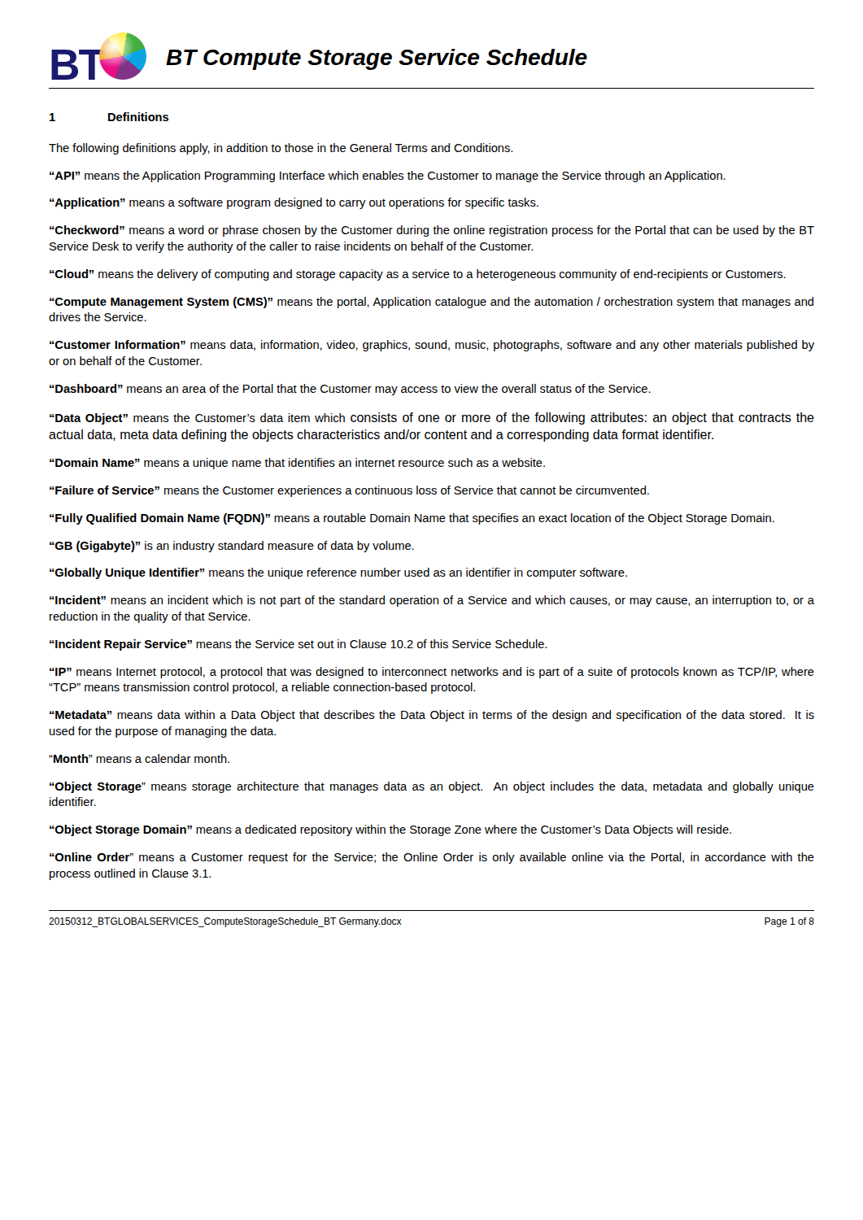BT
BT Compute Storage Service Schedule
1 Definitions
The following definitions apply, in addition to those in the General Terms and Conditions.
“API” means the Application Programming Interface which enables the Customer to manage the Service through an Application.
“Application” means a software program designed to carry out operations for specific tasks.
“Checkword” means a word or phrase chosen by the Customer during the online registration process for the Portal that can be used by the BT Service Desk to verify the authority of the caller to raise incidents on behalf of the Customer.
“Cloud” means the delivery of computing and storage capacity as a service to a heterogeneous community of end-recipients or Customers.
“Compute Management System (CMS)” means the portal, Application catalogue and the automation / orchestration system that manages and drives the Service.
“Customer Information” means data, information, video, graphics, sound, music, photographs, software and any other materials published by or on behalf of the Customer.
“Dashboard” means an area of the Portal that the Customer may access to view the overall status of the Service.
“Data Object” means the Customer’s data item which consists of one or more of the following attributes: an object that contracts the actual data, meta data defining the objects characteristics and/or content and a corresponding data format identifier.
“Domain Name” means a unique name that identifies an internet resource such as a website.
“Failure of Service” means the Customer experiences a continuous loss of Service that cannot be circumvented.
“Fully Qualified Domain Name (FQDN)” means a routable Domain Name that specifies an exact location of the Object Storage Domain.
“GB (Gigabyte)” is an industry standard measure of data by volume.
“Globally Unique Identifier” means the unique reference number used as an identifier in computer software.
“Incident” means an incident which is not part of the standard operation of a Service and which causes, or may cause, an interruption to, or a reduction in the quality of that Service.
“Incident Repair Service” means the Service set out in Clause 10.2 of this Service Schedule.
“IP” means Internet protocol, a protocol that was designed to interconnect networks and is part of a suite of protocols known as TCP/IP, where “TCP” means transmission control protocol, a reliable connection-based protocol.
“Metadata” means data within a Data Object that describes the Data Object in terms of the design and specification of the data stored. It is used for the purpose of managing the data.
“Month” means a calendar month.
“Object Storage” means storage architecture that manages data as an object. An object includes the data, metadata and globally unique identifier.
“Object Storage Domain” means a dedicated repository within the Storage Zone where the Customer’s Data Objects will reside.
“Online Order” means a Customer request for the Service; the Online Order is only available online via the Portal, in accordance with the process outlined in Clause 3.1.
20150312_BTGLOBALSERVICES_ComputeStorageSchedule_BT Germany.docx Page 1 of 8